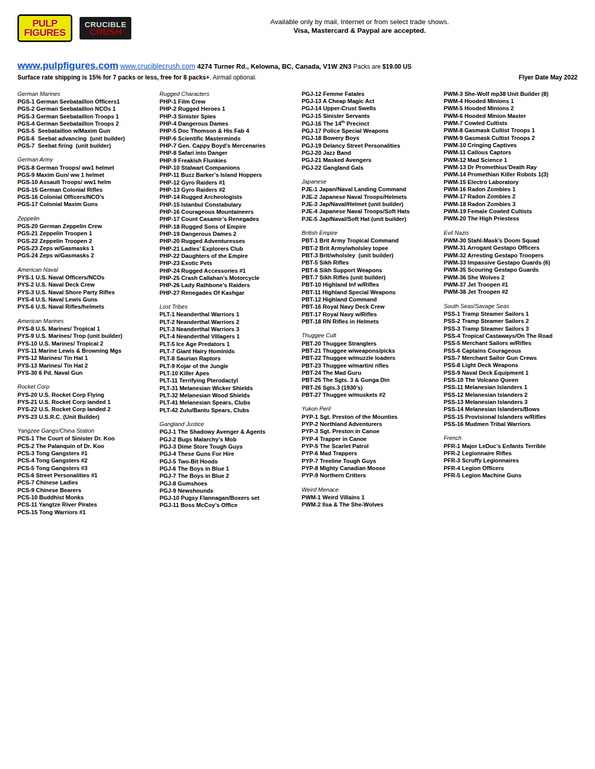PULP
FIGURES
CRUCIBLECRUSH
Available only by mail, Internet or from select trade shows.
Visa, Mastercard & Paypal are accepted.
www.pulpfigures.com www.cruciblecrush.com 4274 Turner Rd., Kelowna, BC, Canada, V1W 2N3 Packs are $19.00 US
Surface rate shipping is 15% for 7 packs or less, free for 8 packs+. Airmail optional.
Flyer Date May 2022
German Marines
PGS-1 German Seebataillon Officers1
PGS-2 German Seebataillon NCOs 1
PGS-3 German Seebataillon Troops 1
PGS-4 German Seebataillon Troops 2
PGS-5 Seebataillon w/Maxim Gun
PGS-6 Seebat advancing (unit builder)
PGS-7 Seebat firing (unit builder)
German Army
PGS-8 German Troops/ ww1 helmet
PGS-9 Maxim Gun/ ww 1 helmet
PGS-10 Assault Troops/ ww1 helm
PGS-15 German Colonial Rifles
PGS-16 Colonial Officers/NCO’s
PGS-17 Colonial Maxim Guns
Zeppelin
PGS-20 German Zeppelin Crew
PGS-21 Zeppelin Troopen 1
PGS-22 Zeppelin Troopen 2
PGS-23 Zeps w/Gasmasks 1
PGS-24 Zeps w/Gasmasks 2
American Naval
PYS-1 U.S. Naval Officers/NCOs
PYS-2 U.S. Naval Deck Crew
PYS-3 U.S. Naval Shore Party Rifles
PYS-4 U.S. Naval Lewis Guns
PYS-6 U.S. Naval Rifles/helmets
American Marines
PYS-8 U.S. Marines/ Tropical 1
PYS-9 U.S. Marines/ Trop (unit builder)
PYS-10 U.S. Marines/ Tropical 2
PYS-11 Marine Lewis & Browning Mgs
PYS-12 Marines/ Tin Hat 1
PYS-13 Marines/ Tin Hat 2
PYS-30 6 Pd. Naval Gun
Rocket Corp
PYS-20 U.S. Rocket Corp Flying
PYS-21 U.S. Rocket Corp landed 1
PYS-22 U.S. Rocket Corp landed 2
PYS-23 U.S.R.C. (Unit Builder)
Yangzee Gangs/China Station
PCS-1 The Court of Sinister Dr. Koo
PCS-2 The Palanquin of Dr. Koo
PCS-3 Tong Gangsters #1
PCS-4 Tong Gangsters #2
PCS-5 Tong Gangsters #3
PCS-6 Street Personalities #1
PCS-7 Chinese Ladies
PCS-9 Chinese Bearers
PCS-10 Buddhist Monks
PCS-11 Yangtze River Pirates
PCS-15 Tong Warriors #1
Rugged Characters
PHP-1 Film Crew
PHP-2 Rugged Heroes 1
PHP-3 Sinister Spies
PHP-4 Dangerous Dames
PHP-5 Doc Thomson & His Fab 4
PHP-6 Scientific Masterminds
PHP-7 Gen. Cappy Boyd’s Mercenaries
PHP-8 Safari into Danger
PHP-9 Freakish Flunkies
PHP-10 Stalwart Companions
PHP-11 Buzz Barker’s Island Hoppers
PHP-12 Gyro Raiders #1
PHP-13 Gyro Raiders #2
PHP-14 Rugged Archeologists
PHP-15 Istanbul Constabulary
PHP-16 Courageous Mountaineers
PHP-17 Count Casamir’s Renegades
PHP-18 Rugged Sons of Empire
PHP-19 Dangerous Dames 2
PHP-20 Rugged Adventuresses
PHP-21 Ladies’ Explorers Club
PHP-22 Daughters of the Empire
PHP-23 Exotic Pets
PHP-24 Rugged Accessories #1
PHP-25 Crash Callahan’s Motorcycle
PHP-26 Lady Rathbone’s Raiders
PHP-27 Renegades Of Kashgar
Lost Tribes
PLT-1 Neanderthal Warriors 1
PLT-2 Neanderthal Warriors 2
PLT-3 Neanderthal Warriors 3
PLT-4 Neanderthal Villagers 1
PLT-5 Ice Age Predators 1
PLT-7 Giant Hairy Hominids
PLT-8 Saurian Raptors
PLT-9 Kojar of the Jungle
PLT-10 Killer Apes
PLT-11 Terrifying Pterodactyl
PLT-31 Melanesian Wicker Shields
PLT-32 Melanesian Wood Shields
PLT-41 Melanesian Spears, Clubs
PLT-42 Zulu/Bantu Spears, Clubs
Gangland Justice
PGJ-1 The Shadowy Avenger & Agents
PGJ-2 Bugs Malarchy’s Mob
PGJ-3 Dime Store Tough Guys
PGJ-4 These Guns For Hire
PGJ-5 Two-Bit Hoods
PGJ-6 The Boys in Blue 1
PGJ-7 The Boys in Blue 2
PGJ-8 Gumshoes
PGJ-9 Newshounds
PGJ-10 Pugsy Flannagan/Boxers set
PGJ-11 Boss McCoy’s Office
PGJ-12 Femme Fatales
PGJ-13 A Cheap Magic Act
PGJ-14 Upper-Crust Swells
PGJ-15 Sinister Servants
PGJ-16 The 14th Precinct
PGJ-17 Police Special Weapons
PGJ-18 Bowery Boys
PGJ-19 Delancy Street Personalities
PGJ-20 Jazz Band
PGJ-21 Masked Avengers
PGJ-22 Gangland Gals
Japanese
PJE-1 Japan/Naval Landing Command
PJE-2 Japanese Naval Troops/Helmets
PJE-3 Jap/Naval/Helmet (unit builder)
PJE-4 Japanese Naval Troops/Soft Hats
PJE-5 Jap/Naval/Soft Hat (unit builder)
British Empire
PBT-1 Brit Army Tropical Command
PBT-2 Brit Army/wholsley topee
PBT-3 Brit/wholsley (unit builder)
PBT-5 Sikh Rifles
PBT-6 Sikh Support Weapons
PBT-7 Sikh Rifles (unit builder)
PBT-10 Highland Inf w/Rifles
PBT-11 Highland Special Weapons
PBT-12 Highland Command
PBT-16 Royal Navy Deck Crew
PBT-17 Royal Navy w/Rifles
PBT-18 RN Rifles in Helmets
Thuggee Cult
PBT-20 Thuggee Stranglers
PBT-21 Thuggee w/weapons/picks
PBT-22 Thuggee w/muzzle loaders
PBT-23 Thuggee w/martini rifles
PBT-24 The Mad Guru
PBT-25 The Sgts. 3 & Gunga Din
PBT-26 Sgts.3 (1930’s)
PBT-27 Thuggee w/muskets #2
Yukon Peril
PYP-1 Sgt. Preston of the Mounties
PYP-2 Northland Adventurers
PYP-3 Sgt. Preston in Canoe
PYP-4 Trapper in Canoe
PYP-5 The Scarlet Patrol
PYP-6 Mad Trappers
PYP-7 Treeline Tough Guys
PYP-8 Mighty Canadian Moose
PYP-9 Northern Critters
Weird Menace
PWM-1 Weird Villains 1
PWM-2 Ilsa & The She-Wolves
PWM-3 She-Wolf mp38 Unit Builder (8)
PWM-4 Hooded Minions 1
PWM-5 Hooded Minions 2
PWM-6 Hooded Minion Master
PWM-7 Cowled Cultists
PWM-8 Gasmask Cultist Troops 1
PWM-9 Gasmask Cultist Troops 2
PWM-10 Cringing Captives
PWM-11 Callous Captors
PWM-12 Mad Science 1
PWM-13 Dr Promethius’Death Ray
PWM-14 Promethian Killer Robots 1(3)
PWM-15 Electro Laboratory
PWM-16 Radon Zombies 1
PWM-17 Radon Zombies 2
PWM-18 Radon Zombies 3
PWM-19 Female Cowled Cultists
PWM-20 The High Priestess
Evil Nazis
PWM-30 Stahl-Mask’s Doom Squad
PWM-31 Arrogant Gestapo Officers
PWM-32 Arresting Gestapo Troopers
PWM-33 Impassive Gestapo Guards (6)
PWM-35 Scouring Gestapo Guards
PWM-36 She Wolves 2
PWM-37 Jet Troopen #1
PWM-38 Jet Troopen #2
South Seas/Savage Seas
PSS-1 Tramp Steamer Sailors 1
PSS-2 Tramp Steamer Sailors 2
PSS-3 Tramp Steamer Sailors 3
PSS-4 Tropical Castaways/On The Road
PSS-5 Merchant Sailors w/Rifles
PSS-6 Captains Courageous
PSS-7 Merchant Sailor Gun Crews
PSS-8 Light Deck Weapons
PSS-9 Naval Deck Equipment 1
PSS-10 The Volcano Queen
PSS-11 Melanesian Islanders 1
PSS-12 Melanesian Islanders 2
PSS-13 Melanesian Islanders 3
PSS-14 Melanesian Islanders/Bows
PSS-15 Provisional Islanders w/Rifles
PSS-16 Mudmen Tribal Warriors
French
PFR-1 Major LeDuc’s Enfants Terrible
PFR-2 Legionnaire Rifles
PFR-3 Scruffy Legionnaires
PFR-4 Legion Officers
PFR-5 Legion Machine Guns